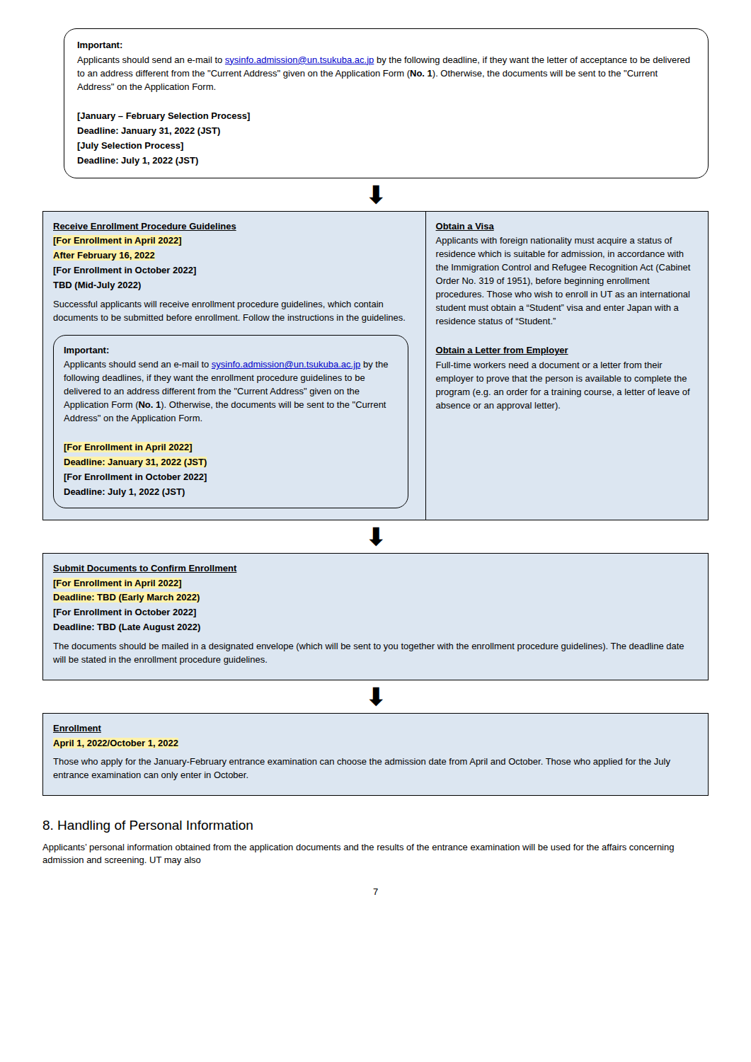Important:
Applicants should send an e-mail to sysinfo.admission@un.tsukuba.ac.jp by the following deadline, if they want the letter of acceptance to be delivered to an address different from the "Current Address" given on the Application Form (No. 1). Otherwise, the documents will be sent to the "Current Address" on the Application Form.
[January – February Selection Process]
Deadline: January 31, 2022 (JST)
[July Selection Process]
Deadline: July 1, 2022 (JST)
⬇
Receive Enrollment Procedure Guidelines
[For Enrollment in April 2022]
After February 16, 2022
[For Enrollment in October 2022]
TBD (Mid-July 2022)
Successful applicants will receive enrollment procedure guidelines, which contain documents to be submitted before enrollment. Follow the instructions in the guidelines.
Important:
Applicants should send an e-mail to sysinfo.admission@un.tsukuba.ac.jp by the following deadlines, if they want the enrollment procedure guidelines to be delivered to an address different from the "Current Address" given on the Application Form (No. 1). Otherwise, the documents will be sent to the "Current Address" on the Application Form.
[For Enrollment in April 2022]
Deadline: January 31, 2022 (JST)
[For Enrollment in October 2022]
Deadline: July 1, 2022 (JST)
Obtain a Visa
Applicants with foreign nationality must acquire a status of residence which is suitable for admission, in accordance with the Immigration Control and Refugee Recognition Act (Cabinet Order No. 319 of 1951), before beginning enrollment procedures. Those who wish to enroll in UT as an international student must obtain a “Student” visa and enter Japan with a residence status of “Student.”
Obtain a Letter from Employer
Full-time workers need a document or a letter from their employer to prove that the person is available to complete the program (e.g. an order for a training course, a letter of leave of absence or an approval letter).
⬇
Submit Documents to Confirm Enrollment
[For Enrollment in April 2022]
Deadline: TBD (Early March 2022)
[For Enrollment in October 2022]
Deadline: TBD (Late August 2022)
The documents should be mailed in a designated envelope (which will be sent to you together with the enrollment procedure guidelines). The deadline date will be stated in the enrollment procedure guidelines.
⬇
Enrollment
April 1, 2022/October 1, 2022
Those who apply for the January-February entrance examination can choose the admission date from April and October. Those who applied for the July entrance examination can only enter in October.
8. Handling of Personal Information
Applicants’ personal information obtained from the application documents and the results of the entrance examination will be used for the affairs concerning admission and screening. UT may also
7